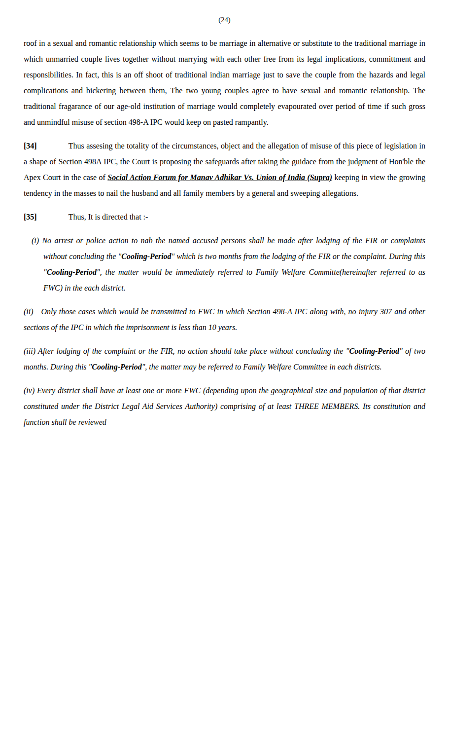(24)
roof in a sexual and romantic relationship which seems to be marriage in alternative or substitute to the traditional marriage in which unmarried couple lives together without marrying with each other free from its legal implications, committment and responsibilities. In fact, this is an off shoot of traditional indian marriage just to save the couple from the hazards and legal complications and bickering between them, The two young couples agree to have sexual and romantic relationship. The traditional fragarance of our age-old institution of marriage would completely evapourated over period of time if such gross and unmindful misuse of section 498-A IPC would keep on pasted rampantly.
[34]    Thus assesing the totality of the circumstances, object and the allegation of misuse of this piece of legislation in a shape of Section 498A IPC, the Court is proposing the safeguards after taking the guidace from the judgment of Hon'ble the Apex Court in the case of Social Action Forum for Manav Adhikar Vs. Union of India (Supra) keeping in view the growing tendency in the masses to nail the husband and all family members by a general and sweeping allegations.
[35]    Thus, It is directed that :-
(i) No arrest or police action to nab the named accused persons shall be made after lodging of the FIR or complaints without concluding the "Cooling-Period" which is two months from the lodging of the FIR or the complaint. During this "Cooling-Period", the matter would be immediately referred to Family Welfare Committe(hereinafter referred to as FWC) in the each district.
(ii) Only those cases which would be transmitted to FWC in which Section 498-A IPC along with, no injury 307 and other sections of the IPC in which the imprisonment is less than 10 years.
(iii) After lodging of the complaint or the FIR, no action should take place without concluding the "Cooling-Period" of two months. During this "Cooling-Period", the matter may be referred to Family Welfare Committee in each districts.
(iv) Every district shall have at least one or more FWC (depending upon the geographical size and population of that district constituted under the District Legal Aid Services Authority) comprising of at least THREE MEMBERS. Its constitution and function shall be reviewed